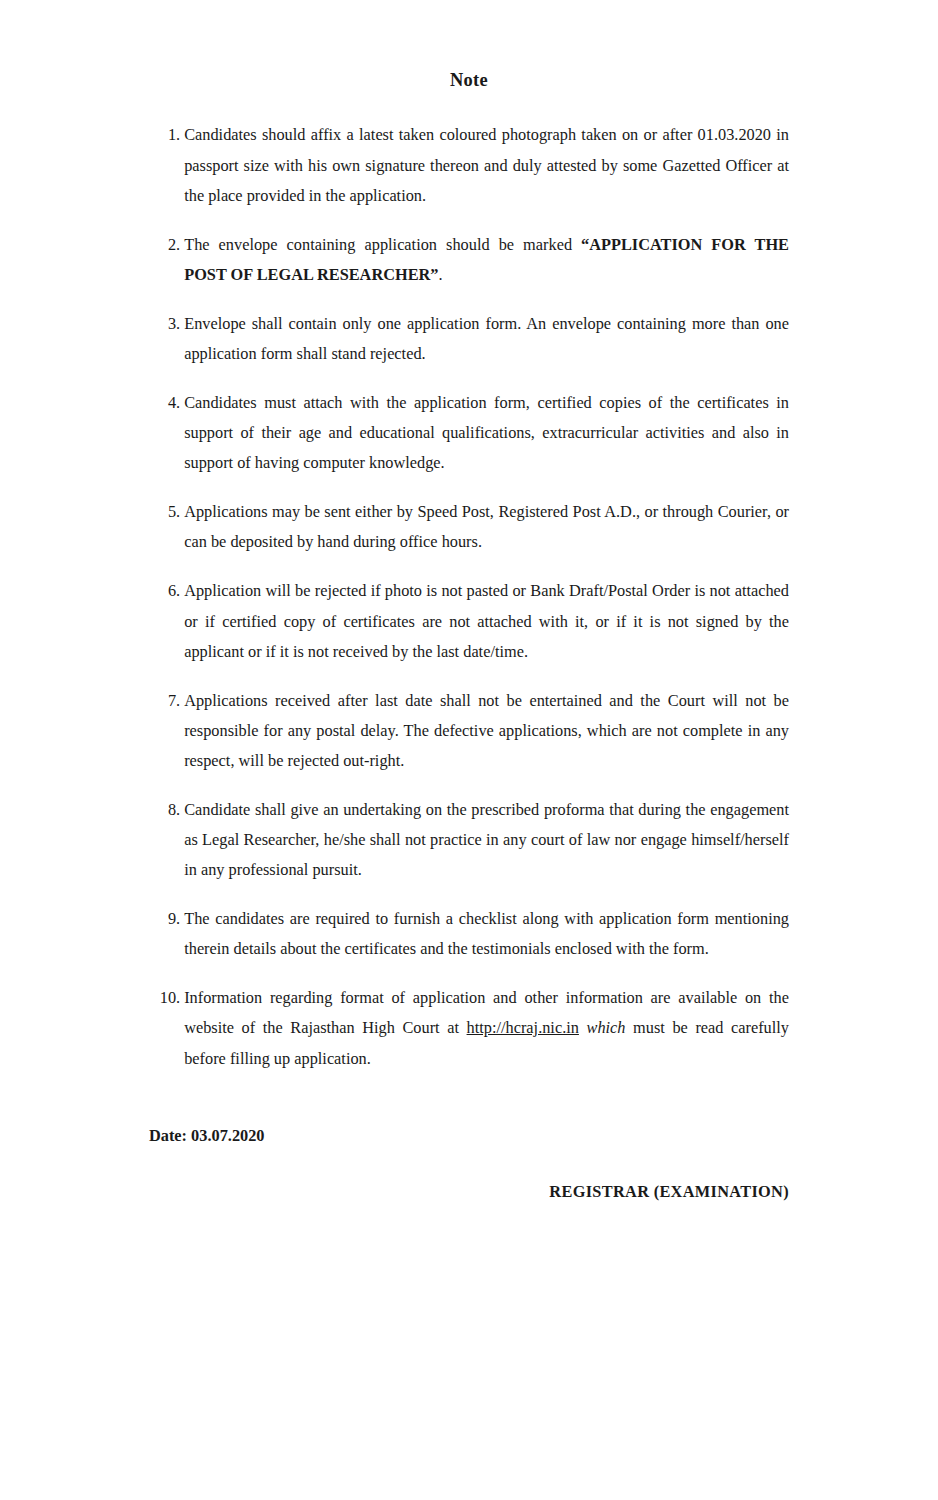Note
Candidates should affix a latest taken coloured photograph taken on or after 01.03.2020 in passport size with his own signature thereon and duly attested by some Gazetted Officer at the place provided in the application.
The envelope containing application should be marked “APPLICATION FOR THE POST OF LEGAL RESEARCHER”.
Envelope shall contain only one application form. An envelope containing more than one application form shall stand rejected.
Candidates must attach with the application form, certified copies of the certificates in support of their age and educational qualifications, extracurricular activities and also in support of having computer knowledge.
Applications may be sent either by Speed Post, Registered Post A.D., or through Courier, or can be deposited by hand during office hours.
Application will be rejected if photo is not pasted or Bank Draft/Postal Order is not attached or if certified copy of certificates are not attached with it, or if it is not signed by the applicant or if it is not received by the last date/time.
Applications received after last date shall not be entertained and the Court will not be responsible for any postal delay. The defective applications, which are not complete in any respect, will be rejected out-right.
Candidate shall give an undertaking on the prescribed proforma that during the engagement as Legal Researcher, he/she shall not practice in any court of law nor engage himself/herself in any professional pursuit.
The candidates are required to furnish a checklist along with application form mentioning therein details about the certificates and the testimonials enclosed with the form.
Information regarding format of application and other information are available on the website of the Rajasthan High Court at http://hcraj.nic.in which must be read carefully before filling up application.
Date: 03.07.2020
REGISTRAR (EXAMINATION)